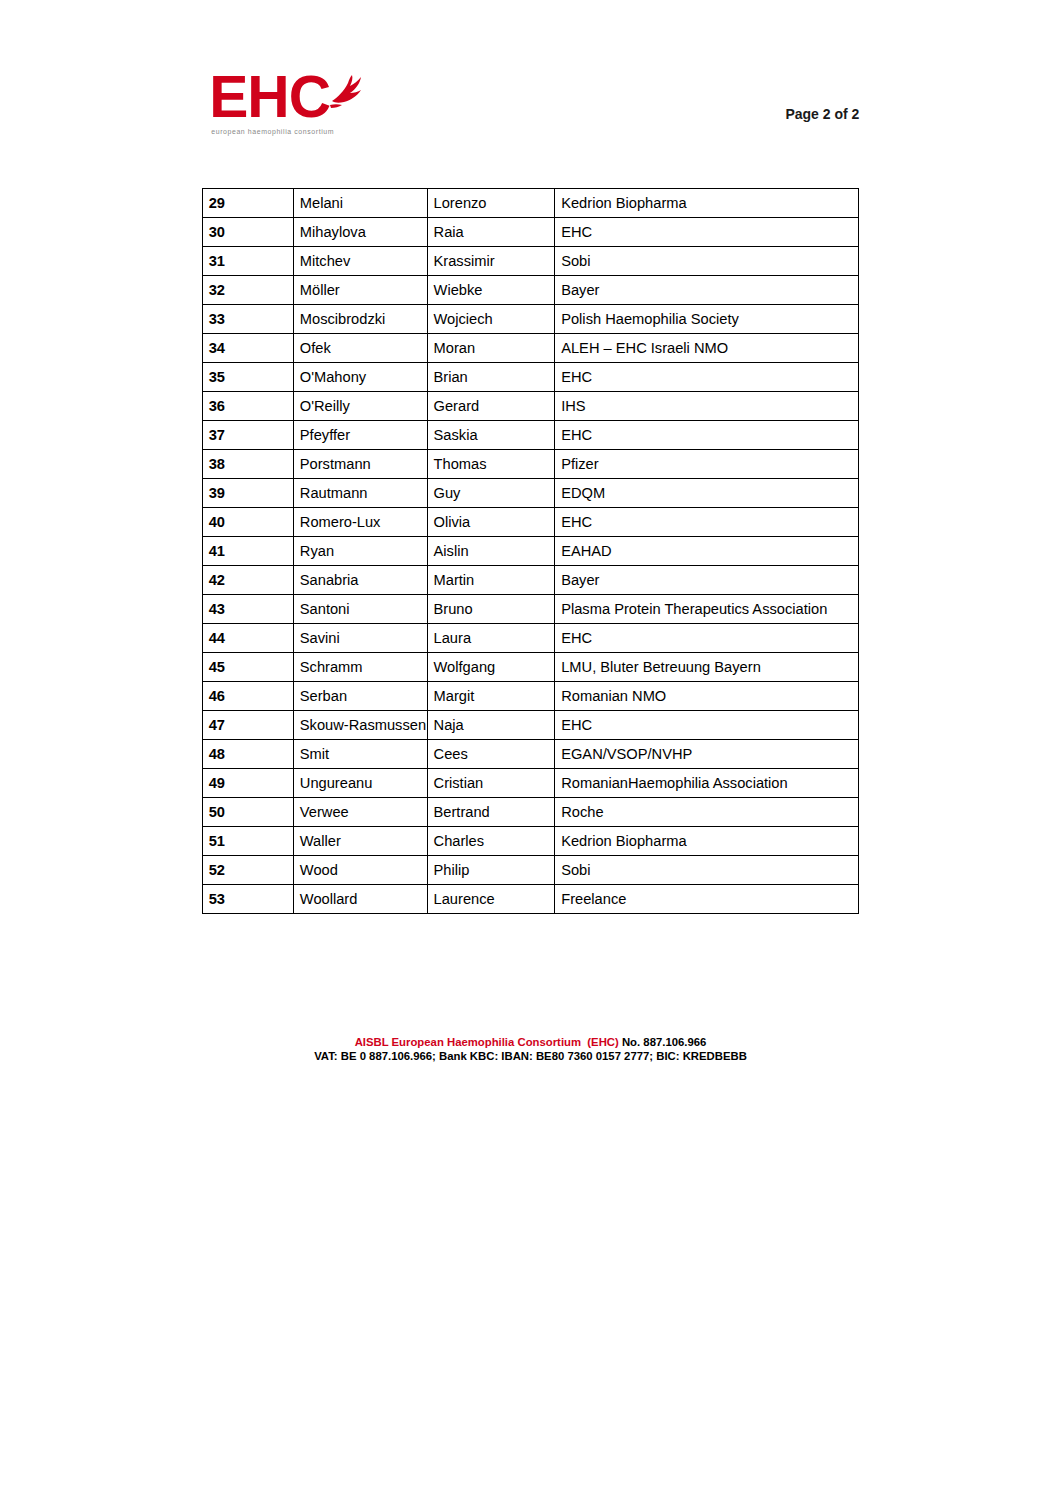EHC
european haemophilia consortium
Page 2 of 2
| 29 | Melani | Lorenzo | Kedrion Biopharma |
| 30 | Mihaylova | Raia | EHC |
| 31 | Mitchev | Krassimir | Sobi |
| 32 | Möller | Wiebke | Bayer |
| 33 | Moscibrodzki | Wojciech | Polish Haemophilia Society |
| 34 | Ofek | Moran | ALEH – EHC Israeli NMO |
| 35 | O'Mahony | Brian | EHC |
| 36 | O'Reilly | Gerard | IHS |
| 37 | Pfeyffer | Saskia | EHC |
| 38 | Porstmann | Thomas | Pfizer |
| 39 | Rautmann | Guy | EDQM |
| 40 | Romero-Lux | Olivia | EHC |
| 41 | Ryan | Aislin | EAHAD |
| 42 | Sanabria | Martin | Bayer |
| 43 | Santoni | Bruno | Plasma Protein Therapeutics Association |
| 44 | Savini | Laura | EHC |
| 45 | Schramm | Wolfgang | LMU, Bluter Betreuung Bayern |
| 46 | Serban | Margit | Romanian NMO |
| 47 | Skouw-Rasmussen | Naja | EHC |
| 48 | Smit | Cees | EGAN/VSOP/NVHP |
| 49 | Ungureanu | Cristian | RomanianHaemophilia Association |
| 50 | Verwee | Bertrand | Roche |
| 51 | Waller | Charles | Kedrion Biopharma |
| 52 | Wood | Philip | Sobi |
| 53 | Woollard | Laurence | Freelance |
AISBL European Haemophilia Consortium (EHC) No. 887.106.966
VAT: BE 0 887.106.966; Bank KBC: IBAN: BE80 7360 0157 2777; BIC: KREDBEBB